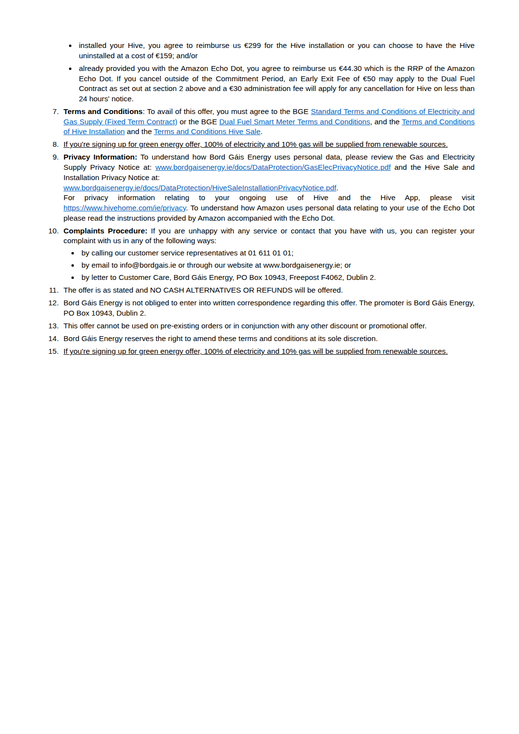installed your Hive, you agree to reimburse us €299 for the Hive installation or you can choose to have the Hive uninstalled at a cost of €159; and/or
already provided you with the Amazon Echo Dot, you agree to reimburse us €44.30 which is the RRP of the Amazon Echo Dot. If you cancel outside of the Commitment Period, an Early Exit Fee of €50 may apply to the Dual Fuel Contract as set out at section 2 above and a €30 administration fee will apply for any cancellation for Hive on less than 24 hours' notice.
Terms and Conditions: To avail of this offer, you must agree to the BGE Standard Terms and Conditions of Electricity and Gas Supply (Fixed Term Contract) or the BGE Dual Fuel Smart Meter Terms and Conditions, and the Terms and Conditions of Hive Installation and the Terms and Conditions Hive Sale.
If you're signing up for green energy offer, 100% of electricity and 10% gas will be supplied from renewable sources.
Privacy Information: To understand how Bord Gáis Energy uses personal data, please review the Gas and Electricity Supply Privacy Notice at: www.bordgaisenergy.ie/docs/DataProtection/GasElecPrivacyNotice.pdf and the Hive Sale and Installation Privacy Notice at:
www.bordgaisenergy.ie/docs/DataProtection/HiveSaleInstallationPrivacyNotice.pdf.
For privacy information relating to your ongoing use of Hive and the Hive App, please visit https://www.hivehome.com/ie/privacy. To understand how Amazon uses personal data relating to your use of the Echo Dot please read the instructions provided by Amazon accompanied with the Echo Dot.
Complaints Procedure: If you are unhappy with any service or contact that you have with us, you can register your complaint with us in any of the following ways:
by calling our customer service representatives at 01 611 01 01;
by email to info@bordgais.ie or through our website at www.bordgaisenergy.ie; or
by letter to Customer Care, Bord Gáis Energy, PO Box 10943, Freepost F4062, Dublin 2.
The offer is as stated and NO CASH ALTERNATIVES OR REFUNDS will be offered.
Bord Gáis Energy is not obliged to enter into written correspondence regarding this offer. The promoter is Bord Gáis Energy, PO Box 10943, Dublin 2.
This offer cannot be used on pre-existing orders or in conjunction with any other discount or promotional offer.
Bord Gáis Energy reserves the right to amend these terms and conditions at its sole discretion.
If you're signing up for green energy offer, 100% of electricity and 10% gas will be supplied from renewable sources.